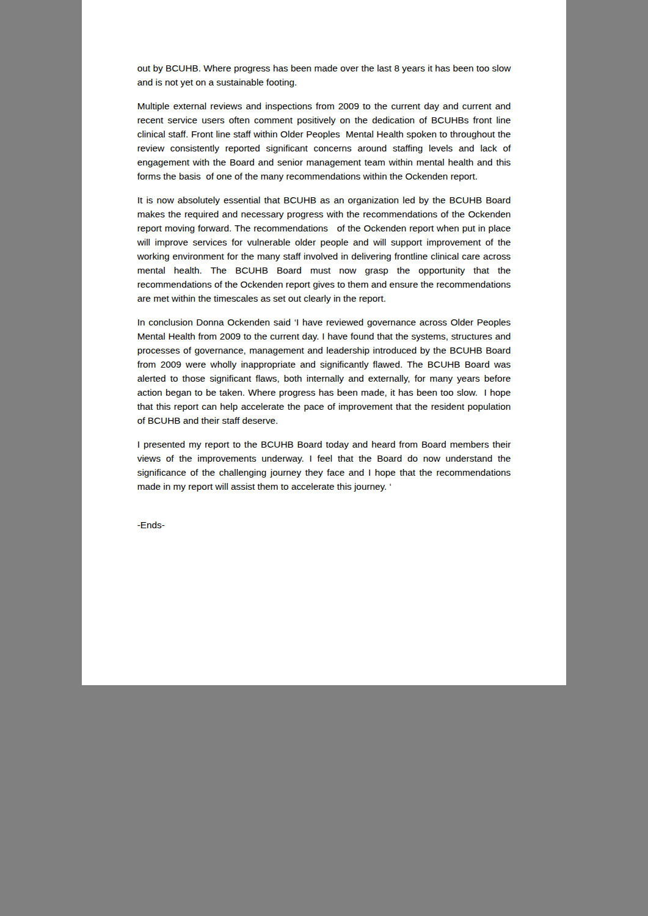out by BCUHB. Where progress has been made over the last 8 years it has been too slow and is not yet on a sustainable footing.
Multiple external reviews and inspections from 2009 to the current day and current and recent service users often comment positively on the dedication of BCUHBs front line clinical staff. Front line staff within Older Peoples Mental Health spoken to throughout the review consistently reported significant concerns around staffing levels and lack of engagement with the Board and senior management team within mental health and this forms the basis of one of the many recommendations within the Ockenden report.
It is now absolutely essential that BCUHB as an organization led by the BCUHB Board makes the required and necessary progress with the recommendations of the Ockenden report moving forward. The recommendations of the Ockenden report when put in place will improve services for vulnerable older people and will support improvement of the working environment for the many staff involved in delivering frontline clinical care across mental health. The BCUHB Board must now grasp the opportunity that the recommendations of the Ockenden report gives to them and ensure the recommendations are met within the timescales as set out clearly in the report.
In conclusion Donna Ockenden said ‘I have reviewed governance across Older Peoples Mental Health from 2009 to the current day. I have found that the systems, structures and processes of governance, management and leadership introduced by the BCUHB Board from 2009 were wholly inappropriate and significantly flawed. The BCUHB Board was alerted to those significant flaws, both internally and externally, for many years before action began to be taken. Where progress has been made, it has been too slow. I hope that this report can help accelerate the pace of improvement that the resident population of BCUHB and their staff deserve.
I presented my report to the BCUHB Board today and heard from Board members their views of the improvements underway. I feel that the Board do now understand the significance of the challenging journey they face and I hope that the recommendations made in my report will assist them to accelerate this journey. ‘
-Ends-